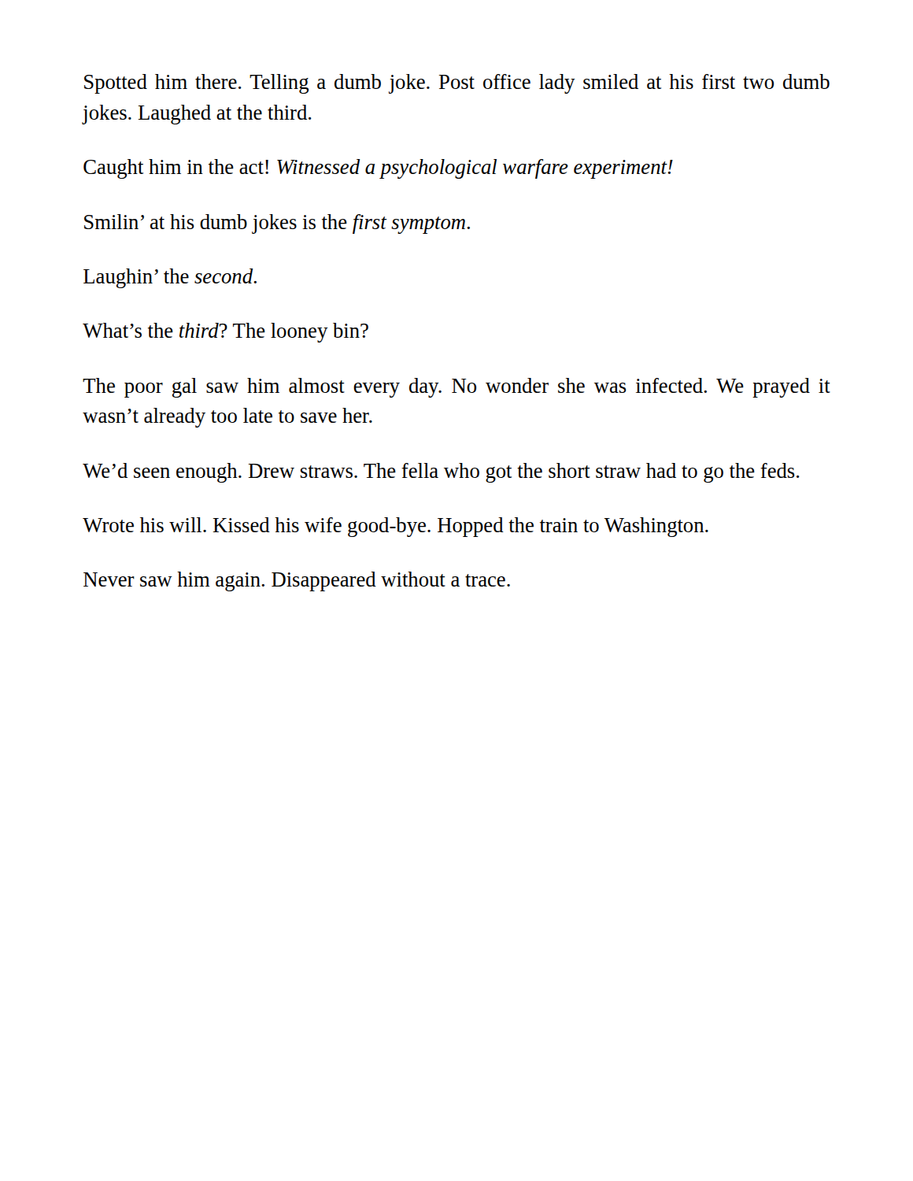Spotted him there. Telling a dumb joke. Post office lady smiled at his first two dumb jokes. Laughed at the third.
Caught him in the act! Witnessed a psychological warfare experiment!
Smilin’ at his dumb jokes is the first symptom.
Laughin’ the second.
What’s the third? The looney bin?
The poor gal saw him almost every day. No wonder she was infected. We prayed it wasn’t already too late to save her.
We’d seen enough. Drew straws. The fella who got the short straw had to go the feds.
Wrote his will. Kissed his wife good-bye. Hopped the train to Washington.
Never saw him again. Disappeared without a trace.